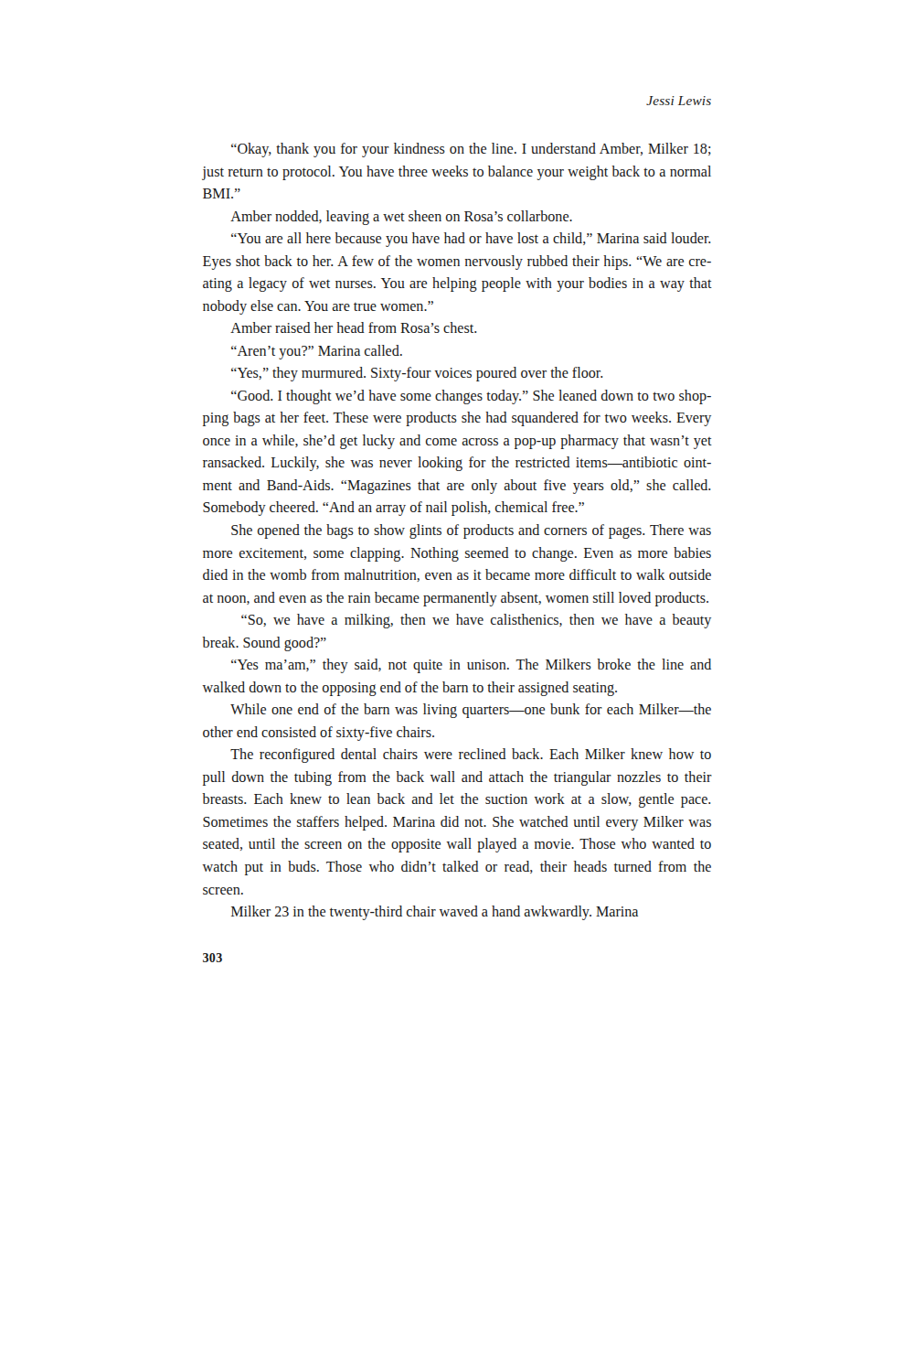Jessi Lewis
“Okay, thank you for your kindness on the line. I understand Amber, Milker 18; just return to protocol. You have three weeks to balance your weight back to a normal BMI.”
Amber nodded, leaving a wet sheen on Rosa’s collarbone.
“You are all here because you have had or have lost a child,” Marina said louder. Eyes shot back to her. A few of the women nervously rubbed their hips. “We are creating a legacy of wet nurses. You are helping people with your bodies in a way that nobody else can. You are true women.”
Amber raised her head from Rosa’s chest.
“Aren’t you?” Marina called.
“Yes,” they murmured. Sixty-four voices poured over the floor.
“Good. I thought we’d have some changes today.” She leaned down to two shopping bags at her feet. These were products she had squandered for two weeks. Every once in a while, she’d get lucky and come across a pop-up pharmacy that wasn’t yet ransacked. Luckily, she was never looking for the restricted items—antibiotic ointment and Band-Aids. “Magazines that are only about five years old,” she called. Somebody cheered. “And an array of nail polish, chemical free.”
She opened the bags to show glints of products and corners of pages. There was more excitement, some clapping. Nothing seemed to change. Even as more babies died in the womb from malnutrition, even as it became more difficult to walk outside at noon, and even as the rain became permanently absent, women still loved products.
“So, we have a milking, then we have calisthenics, then we have a beauty break. Sound good?”
“Yes ma’am,” they said, not quite in unison. The Milkers broke the line and walked down to the opposing end of the barn to their assigned seating.
While one end of the barn was living quarters—one bunk for each Milker—the other end consisted of sixty-five chairs.
The reconfigured dental chairs were reclined back. Each Milker knew how to pull down the tubing from the back wall and attach the triangular nozzles to their breasts. Each knew to lean back and let the suction work at a slow, gentle pace. Sometimes the staffers helped. Marina did not. She watched until every Milker was seated, until the screen on the opposite wall played a movie. Those who wanted to watch put in buds. Those who didn’t talked or read, their heads turned from the screen.
Milker 23 in the twenty-third chair waved a hand awkwardly. Marina
303